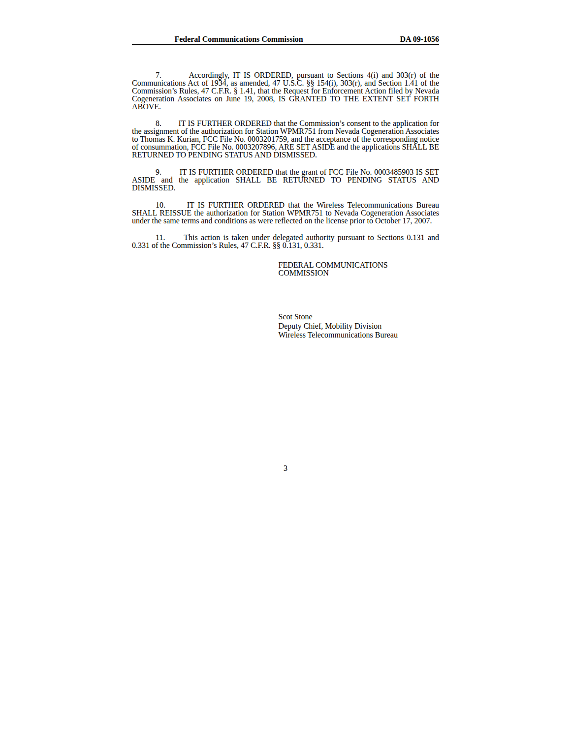Federal Communications Commission DA 09-1056
7. Accordingly, IT IS ORDERED, pursuant to Sections 4(i) and 303(r) of the Communications Act of 1934, as amended, 47 U.S.C. §§ 154(i), 303(r), and Section 1.41 of the Commission’s Rules, 47 C.F.R. § 1.41, that the Request for Enforcement Action filed by Nevada Cogeneration Associates on June 19, 2008, IS GRANTED TO THE EXTENT SET FORTH ABOVE.
8. IT IS FURTHER ORDERED that the Commission’s consent to the application for the assignment of the authorization for Station WPMR751 from Nevada Cogeneration Associates to Thomas K. Kurian, FCC File No. 0003201759, and the acceptance of the corresponding notice of consummation, FCC File No. 0003207896, ARE SET ASIDE and the applications SHALL BE RETURNED TO PENDING STATUS AND DISMISSED.
9. IT IS FURTHER ORDERED that the grant of FCC File No. 0003485903 IS SET ASIDE and the application SHALL BE RETURNED TO PENDING STATUS AND DISMISSED.
10. IT IS FURTHER ORDERED that the Wireless Telecommunications Bureau SHALL REISSUE the authorization for Station WPMR751 to Nevada Cogeneration Associates under the same terms and conditions as were reflected on the license prior to October 17, 2007.
11. This action is taken under delegated authority pursuant to Sections 0.131 and 0.331 of the Commission’s Rules, 47 C.F.R. §§ 0.131, 0.331.
FEDERAL COMMUNICATIONS COMMISSION
Scot Stone
Deputy Chief, Mobility Division
Wireless Telecommunications Bureau
3